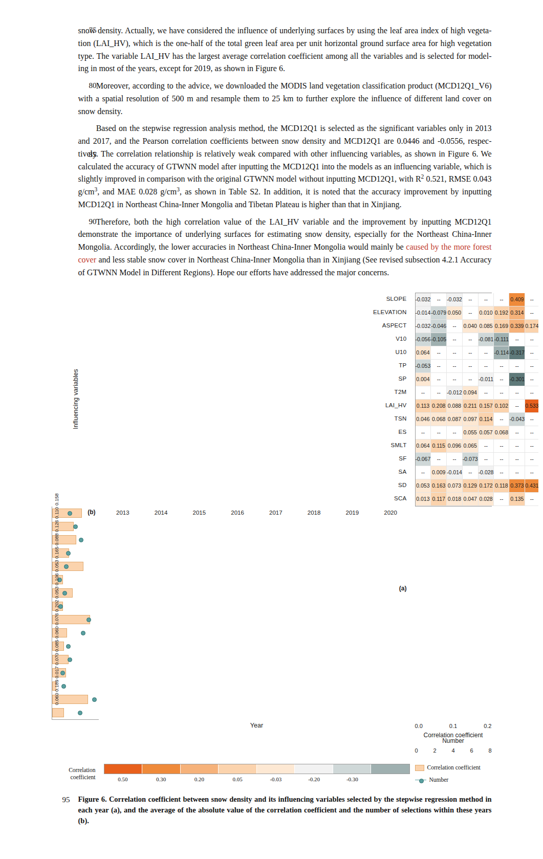75
snow density. Actually, we have considered the influence of underlying surfaces by using the leaf area index of high vegetation (LAI_HV), which is the one-half of the total green leaf area per unit horizontal ground surface area for high vegetation type. The variable LAI_HV has the largest average correlation coefficient among all the variables and is selected for modeling in most of the years, except for 2019, as shown in Figure 6.
80
Moreover, according to the advice, we downloaded the MODIS land vegetation classification product (MCD12Q1_V6) with a spatial resolution of 500 m and resample them to 25 km to further explore the influence of different land cover on snow density.
85
Based on the stepwise regression analysis method, the MCD12Q1 is selected as the significant variables only in 2013 and 2017, and the Pearson correlation coefficients between snow density and MCD12Q1 are 0.0446 and -0.0556, respectively. The correlation relationship is relatively weak compared with other influencing variables, as shown in Figure 6. We calculated the accuracy of GTWNN model after inputting the MCD12Q1 into the models as an influencing variable, which is slightly improved in comparison with the original GTWNN model without inputting MCD12Q1, with R2 0.521, RMSE 0.043 g/cm3, and MAE 0.028 g/cm3, as shown in Table S2. In addition, it is noted that the accuracy improvement by inputting MCD12Q1 in Northeast China-Inner Mongolia and Tibetan Plateau is higher than that in Xinjiang.
90
Therefore, both the high correlation value of the LAI_HV variable and the improvement by inputting MCD12Q1 demonstrate the importance of underlying surfaces for estimating snow density, especially for the Northeast China-Inner Mongolia. Accordingly, the lower accuracies in Northeast China-Inner Mongolia would mainly be caused by the more forest cover and less stable snow cover in Northeast China-Inner Mongolia than in Xinjiang (See revised subsection 4.2.1 Accuracy of GTWNN Model in Different Regions). Hope our efforts have addressed the major concerns.
Influencing variables
SLOPE
ELEVATION
ASPECT
V10
U10
TP
SP
T2M
LAI_HV
TSN
ES
SMLT
SF
SA
SD
SCA
-0.032
--
-0.032
--
--
--
0.409
--
-0.014
-0.079
0.050
--
0.010
0.192
0.314
--
-0.032
-0.046
--
0.040
0.085
0.169
0.339
0.174
-0.056
-0.105
--
--
-0.081
-0.111
--
--
0.064
--
--
--
--
-0.114
-0.317
--
-0.053
--
--
--
--
--
--
--
0.004
--
--
--
-0.011
--
-0.301
--
--
--
-0.012
0.094
--
--
--
--
0.113
0.208
0.088
0.211
0.157
0.102
--
0.533
0.046
0.068
0.087
0.097
0.114
--
-0.043
--
--
--
--
0.055
0.057
0.068
--
--
0.064
0.115
0.096
0.065
--
--
--
--
-0.067
--
--
-0.073
--
--
--
--
--
0.009
-0.014
--
-0.028
--
--
--
0.053
0.163
0.073
0.129
0.172
0.118
0.373
0.431
0.013
0.117
0.018
0.047
0.028
--
0.135
--
(b)
0.158
0.110
0.126
0.088
0.165
0.053
0.106
0.053
0.202
0.076
0.060
0.085
0.070
0.017
0.189
0.060
2013
2014
2015
2016
2017
2018
2019
2020
Year
0.00.10.2
Correlation coefficient
(a)
Number
02468
Correlation
coefficient
0.50
0.30
0.20
0.05
-0.03
-0.20
-0.30
Correlation coefficient
Number
95
Figure 6. Correlation coefficient between snow density and its influencing variables selected by the stepwise regression method in each year (a), and the average of the absolute value of the correlation coefficient and the number of selections within these years (b).